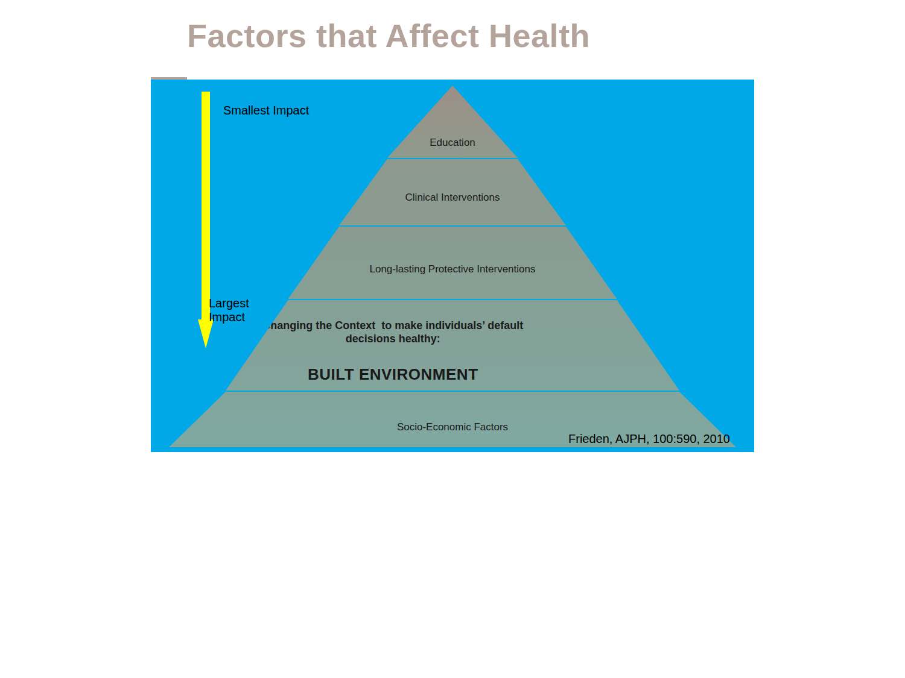Factors that Affect Health
Smallest Impact
Largest
Impact
Education
Clinical Interventions
Long-lasting Protective Interventions
Changing the Context to make individuals’ default decisions healthy:
BUILT ENVIRONMENT
Socio-Economic Factors
Frieden, AJPH, 100:590, 2010